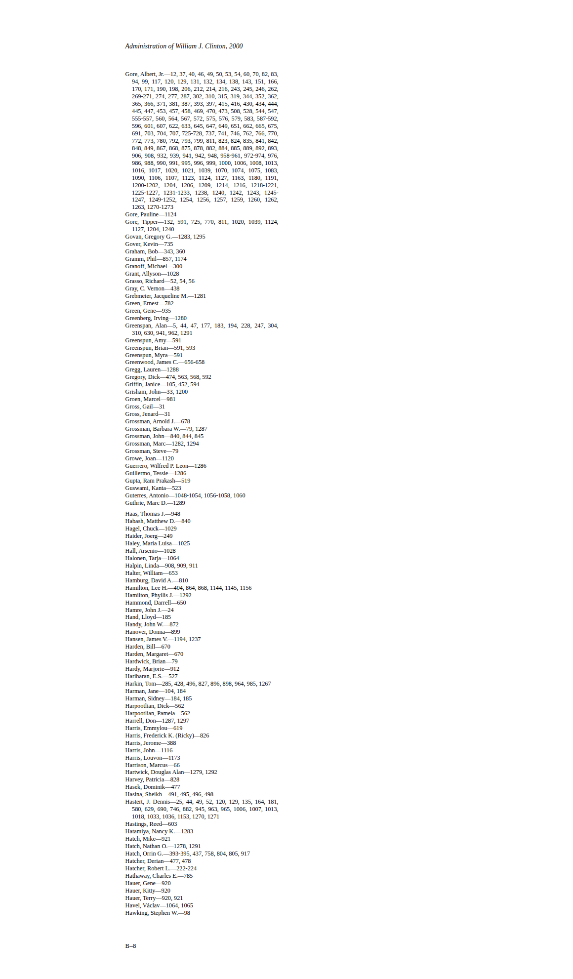Administration of William J. Clinton, 2000
Gore, Albert, Jr.—12, 37, 40, 46, 49, 50, 53, 54, 60, 70, 82, 83, 94, 99, 117, 120, 129, 131, 132, 134, 138, 143, 151, 166, 170, 171, 190, 198, 206, 212, 214, 216, 243, 245, 246, 262, 269-271, 274, 277, 287, 302, 310, 315, 319, 344, 352, 362, 365, 366, 371, 381, 387, 393, 397, 415, 416, 430, 434, 444, 445, 447, 453, 457, 458, 469, 470, 473, 508, 528, 544, 547, 555-557, 560, 564, 567, 572, 575, 576, 579, 583, 587-592, 596, 601, 607, 622, 633, 645, 647, 649, 651, 662, 665, 675, 691, 703, 704, 707, 725-728, 737, 741, 746, 762, 766, 770, 772, 773, 780, 792, 793, 799, 811, 823, 824, 835, 841, 842, 848, 849, 867, 868, 875, 878, 882, 884, 885, 889, 892, 893, 906, 908, 932, 939, 941, 942, 948, 958-961, 972-974, 976, 986, 988, 990, 991, 995, 996, 999, 1000, 1006, 1008, 1013, 1016, 1017, 1020, 1021, 1039, 1070, 1074, 1075, 1083, 1090, 1106, 1107, 1123, 1124, 1127, 1163, 1180, 1191, 1200-1202, 1204, 1206, 1209, 1214, 1216, 1218-1221, 1225-1227, 1231-1233, 1238, 1240, 1242, 1243, 1245-1247, 1249-1252, 1254, 1256, 1257, 1259, 1260, 1262, 1263, 1270-1273
Gore, Pauline—1124
Gore, Tipper—132, 591, 725, 770, 811, 1020, 1039, 1124, 1127, 1204, 1240
Govan, Gregory G.—1283, 1295
Gover, Kevin—735
Graham, Bob—343, 360
Gramm, Phil—857, 1174
Granoff, Michael—300
Grant, Allyson—1028
Grasso, Richard—52, 54, 56
Gray, C. Vernon—438
Grebmeier, Jacqueline M.—1281
Green, Ernest—782
Green, Gene—935
Greenberg, Irving—1280
Greenspan, Alan—5, 44, 47, 177, 183, 194, 228, 247, 304, 310, 630, 941, 962, 1291
Greenspun, Amy—591
Greenspun, Brian—591, 593
Greenspun, Myra—591
Greenwood, James C.—656-658
Gregg, Lauren—1288
Gregory, Dick—474, 563, 568, 592
Griffin, Janice—105, 452, 594
Grisham, John—33, 1200
Groen, Marcel—981
Gross, Gail—31
Gross, Jenard—31
Grossman, Arnold J.—678
Grossman, Barbara W.—79, 1287
Grossman, John—840, 844, 845
Grossman, Marc—1282, 1294
Grossman, Steve—79
Growe, Joan—1120
Guerrero, Wilfred P. Leon—1286
Guillermo, Tessie—1286
Gupta, Ram Prakash—519
Guswami, Kanta—523
Guterres, Antonio—1048-1054, 1056-1058, 1060
Guthrie, Marc D.—1289
Haas, Thomas J.—948
Habash, Matthew D.—840
Hagel, Chuck—1029
Haider, Joerg—249
Haley, Maria Luisa—1025
Hall, Arsenio—1028
Halonen, Tarja—1064
Halpin, Linda—908, 909, 911
Halter, William—653
Hamburg, David A.—810
Hamilton, Lee H.—404, 864, 868, 1144, 1145, 1156
Hamilton, Phyllis J.—1292
Hammond, Darrell—650
Hamre, John J.—24
Hand, Lloyd—185
Handy, John W.—872
Hanover, Donna—899
Hansen, James V.—1194, 1237
Harden, Bill—670
Harden, Margaret—670
Hardwick, Brian—79
Hardy, Marjorie—912
Hariharan, E.S.—527
Harkin, Tom—285, 428, 496, 827, 896, 898, 964, 985, 1267
Harman, Jane—104, 184
Harman, Sidney—184, 185
Harpootlian, Dick—562
Harpootlian, Pamela—562
Harrell, Don—1287, 1297
Harris, Emmylou—619
Harris, Frederick K. (Ricky)—826
Harris, Jerome—388
Harris, John—1116
Harris, Louvon—1173
Harrison, Marcus—66
Hartwick, Douglas Alan—1279, 1292
Harvey, Patricia—828
Hasek, Dominik—477
Hasina, Sheikh—491, 495, 496, 498
Hastert, J. Dennis—25, 44, 49, 52, 120, 129, 135, 164, 181, 580, 629, 690, 746, 882, 945, 963, 965, 1006, 1007, 1013, 1018, 1033, 1036, 1153, 1270, 1271
Hastings, Reed—603
Hatamiya, Nancy K.—1283
Hatch, Mike—921
Hatch, Nathan O.—1278, 1291
Hatch, Orrin G.—393-395, 437, 758, 804, 805, 917
Hatcher, Derian—477, 478
Hatcher, Robert L.—222-224
Hathaway, Charles E.—785
Hauer, Gene—920
Hauer, Kitty—920
Hauer, Terry—920, 921
Havel, Václav—1064, 1065
Hawking, Stephen W.—98
B–8